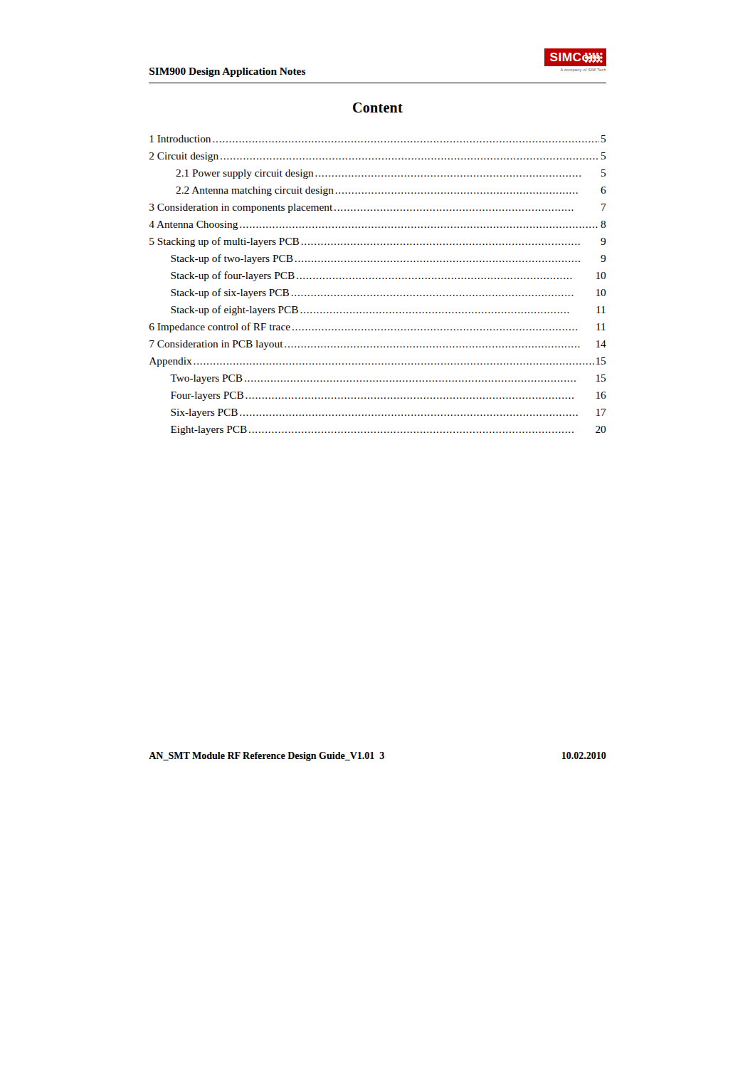SIM900 Design Application Notes
SIM Com
A company of SIM Tech
Content
1 Introduction.......................................................................................................................... 5
2 Circuit design....................................................................................................................... 5
2.1 Power supply circuit design................................................................................. 5
2.2 Antenna matching circuit design.......................................................................... 6
3 Consideration in components placement......................................................................... 7
4 Antenna Choosing.............................................................................................................. 8
5 Stacking up of multi-layers PCB..................................................................................... 9
Stack-up of two-layers PCB....................................................................................... 9
Stack-up of four-layers PCB.................................................................................... 10
Stack-up of six-layers PCB...................................................................................... 10
Stack-up of eight-layers PCB.................................................................................. 11
6 Impedance control of RF trace....................................................................................... 11
7 Consideration in PCB layout.......................................................................................... 14
Appendix............................................................................................................................. 15
Two-layers PCB..................................................................................................... 15
Four-layers PCB.................................................................................................... 16
Six-layers PCB....................................................................................................... 17
Eight-layers PCB................................................................................................... 20
AN_SMT Module RF Reference Design Guide_V1.01 3
10.02.2010